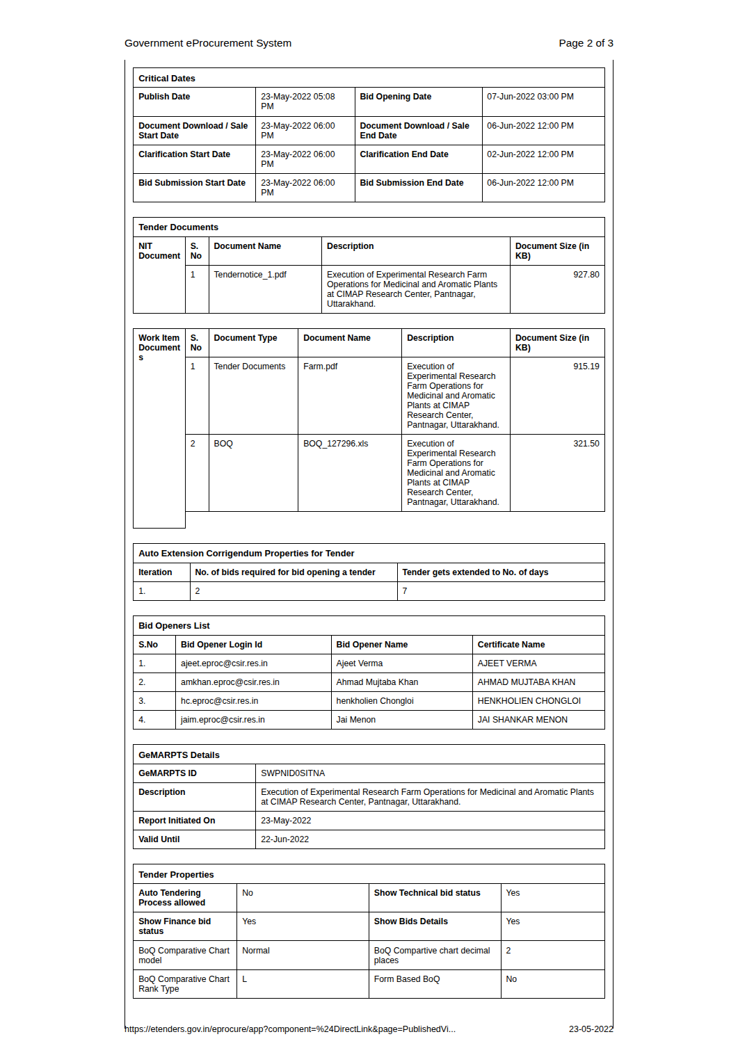Government eProcurement System
Page 2 of 3
Critical Dates
| Publish Date | 23-May-2022 05:08 PM | Bid Opening Date | 07-Jun-2022 03:00 PM |
| Document Download / Sale Start Date | 23-May-2022 06:00 PM | Document Download / Sale End Date | 06-Jun-2022 12:00 PM |
| Clarification Start Date | 23-May-2022 06:00 PM | Clarification End Date | 02-Jun-2022 12:00 PM |
| Bid Submission Start Date | 23-May-2022 06:00 PM | Bid Submission End Date | 06-Jun-2022 12:00 PM |
Tender Documents
| NIT Document | S.No | Document Name | Description | Document Size (in KB) |
| 1 | Tendernotice_1.pdf | Execution of Experimental Research Farm Operations for Medicinal and Aromatic Plants at CIMAP Research Center, Pantnagar, Uttarakhand. | 927.80 |
| Work Item Documents | S.No | Document Type | Document Name | Description | Document Size (in KB) |
| 1 | Tender Documents | Farm.pdf | Execution of Experimental Research Farm Operations for Medicinal and Aromatic Plants at CIMAP Research Center, Pantnagar, Uttarakhand. | 915.19 |
| 2 | BOQ | BOQ_127296.xls | Execution of Experimental Research Farm Operations for Medicinal and Aromatic Plants at CIMAP Research Center, Pantnagar, Uttarakhand. | 321.50 |
Auto Extension Corrigendum Properties for Tender
| Iteration | No. of bids required for bid opening a tender | Tender gets extended to No. of days |
| 1. | 2 | 7 |
Bid Openers List
| S.No | Bid Opener Login Id | Bid Opener Name | Certificate Name |
| 1. | ajeet.eproc@csir.res.in | Ajeet Verma | AJEET VERMA |
| 2. | amkhan.eproc@csir.res.in | Ahmad Mujtaba Khan | AHMAD MUJTABA KHAN |
| 3. | hc.eproc@csir.res.in | henkholien Chongloi | HENKHOLIEN CHONGLOI |
| 4. | jaim.eproc@csir.res.in | Jai Menon | JAI SHANKAR MENON |
GeMARPTS Details
| GeMARPTS ID | SWPNID0SITNA |
| Description | Execution of Experimental Research Farm Operations for Medicinal and Aromatic Plants at CIMAP Research Center, Pantnagar, Uttarakhand. |
| Report Initiated On | 23-May-2022 |
| Valid Until | 22-Jun-2022 |
Tender Properties
| Auto Tendering Process allowed | No | Show Technical bid status | Yes |
| Show Finance bid status | Yes | Show Bids Details | Yes |
| BoQ Comparative Chart model | Normal | BoQ Compartive chart decimal places | 2 |
| BoQ Comparative Chart Rank Type | L | Form Based BoQ | No |
https://etenders.gov.in/eprocure/app?component=%24DirectLink&page=PublishedVi...
23-05-2022